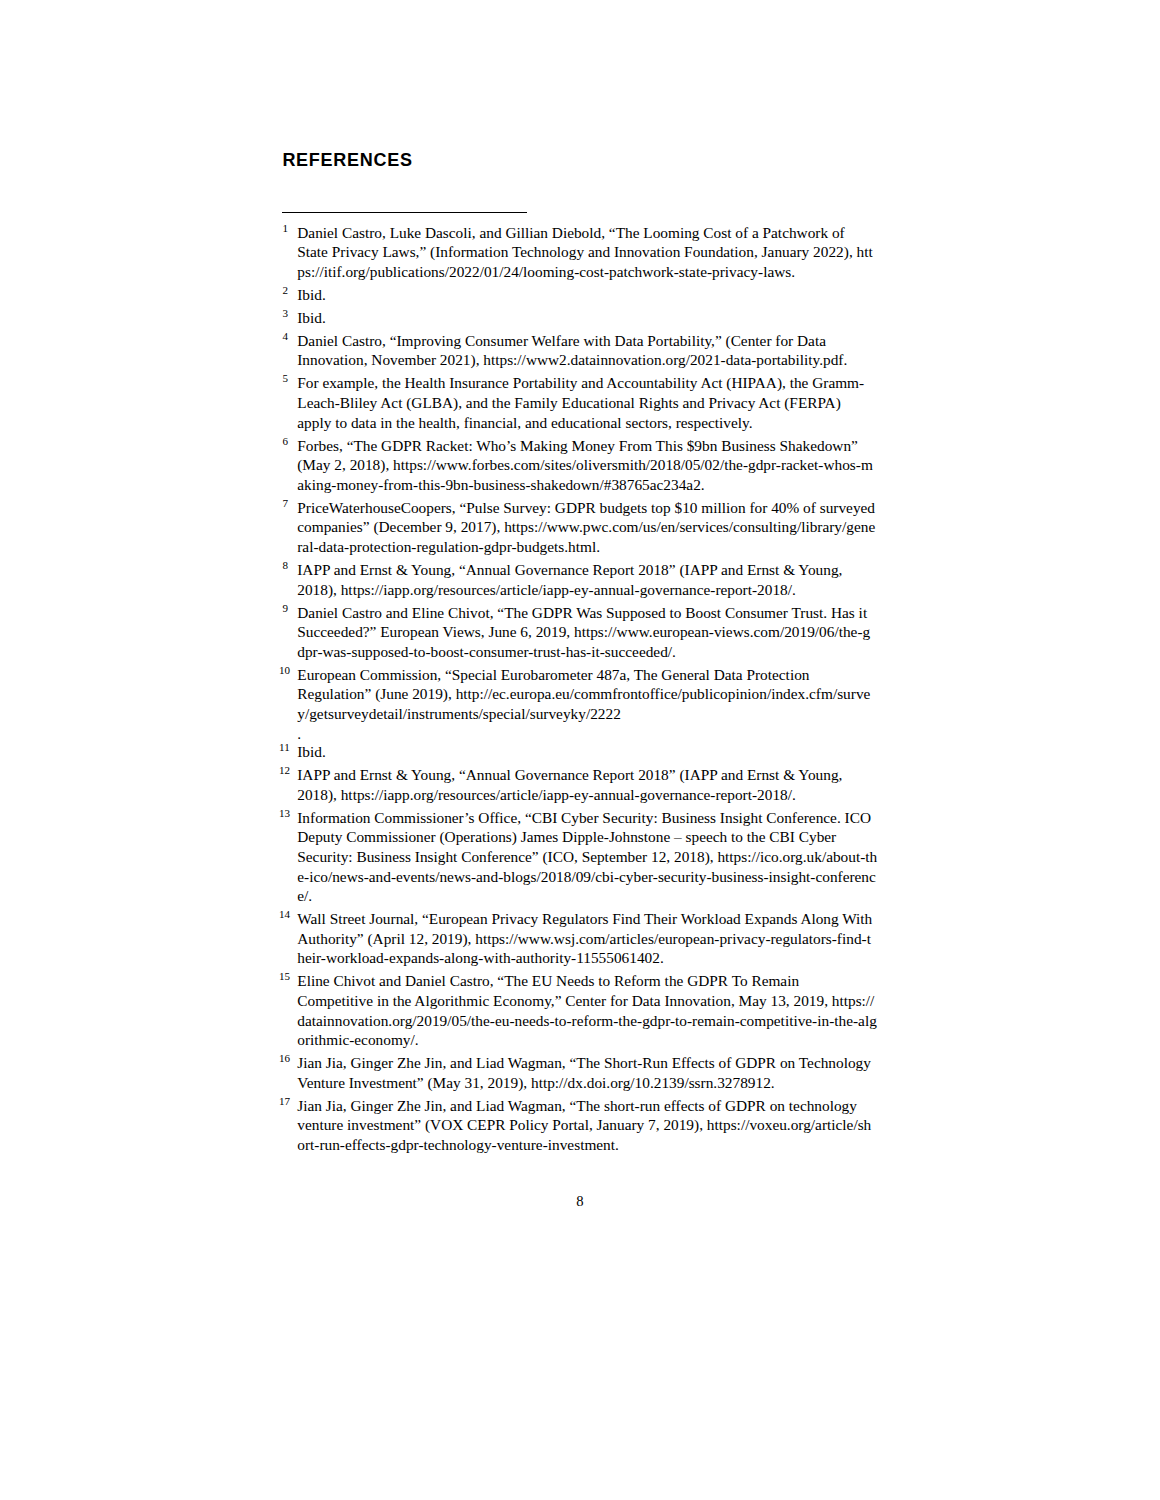References
1 Daniel Castro, Luke Dascoli, and Gillian Diebold, “The Looming Cost of a Patchwork of State Privacy Laws,” (Information Technology and Innovation Foundation, January 2022), https://itif.org/publications/2022/01/24/looming-cost-patchwork-state-privacy-laws.
2 Ibid.
3 Ibid.
4 Daniel Castro, “Improving Consumer Welfare with Data Portability,” (Center for Data Innovation, November 2021), https://www2.datainnovation.org/2021-data-portability.pdf.
5 For example, the Health Insurance Portability and Accountability Act (HIPAA), the Gramm-Leach-Bliley Act (GLBA), and the Family Educational Rights and Privacy Act (FERPA) apply to data in the health, financial, and educational sectors, respectively.
6 Forbes, “The GDPR Racket: Who’s Making Money From This $9bn Business Shakedown” (May 2, 2018), https://www.forbes.com/sites/oliversmith/2018/05/02/the-gdpr-racket-whos-making-money-from-this-9bn-business-shakedown/#38765ac234a2.
7 PriceWaterhouseCoopers, “Pulse Survey: GDPR budgets top $10 million for 40% of surveyed companies” (December 9, 2017), https://www.pwc.com/us/en/services/consulting/library/general-data-protection-regulation-gdpr-budgets.html.
8 IAPP and Ernst & Young, “Annual Governance Report 2018” (IAPP and Ernst & Young, 2018), https://iapp.org/resources/article/iapp-ey-annual-governance-report-2018/.
9 Daniel Castro and Eline Chivot, “The GDPR Was Supposed to Boost Consumer Trust. Has it Succeeded?” European Views, June 6, 2019, https://www.european-views.com/2019/06/the-gdpr-was-supposed-to-boost-consumer-trust-has-it-succeeded/.
10 European Commission, “Special Eurobarometer 487a, The General Data Protection Regulation” (June 2019), http://ec.europa.eu/commfrontoffice/publicopinion/index.cfm/survey/getsurveydetail/instruments/special/surveyky/2222.
11 Ibid.
12 IAPP and Ernst & Young, “Annual Governance Report 2018” (IAPP and Ernst & Young, 2018), https://iapp.org/resources/article/iapp-ey-annual-governance-report-2018/.
13 Information Commissioner’s Office, “CBI Cyber Security: Business Insight Conference. ICO Deputy Commissioner (Operations) James Dipple-Johnstone – speech to the CBI Cyber Security: Business Insight Conference” (ICO, September 12, 2018), https://ico.org.uk/about-the-ico/news-and-events/news-and-blogs/2018/09/cbi-cyber-security-business-insight-conference/.
14 Wall Street Journal, “European Privacy Regulators Find Their Workload Expands Along With Authority” (April 12, 2019), https://www.wsj.com/articles/european-privacy-regulators-find-their-workload-expands-along-with-authority-11555061402.
15 Eline Chivot and Daniel Castro, “The EU Needs to Reform the GDPR To Remain Competitive in the Algorithmic Economy,” Center for Data Innovation, May 13, 2019, https://datainnovation.org/2019/05/the-eu-needs-to-reform-the-gdpr-to-remain-competitive-in-the-algorithmic-economy/.
16 Jian Jia, Ginger Zhe Jin, and Liad Wagman, “The Short-Run Effects of GDPR on Technology Venture Investment” (May 31, 2019), http://dx.doi.org/10.2139/ssrn.3278912.
17 Jian Jia, Ginger Zhe Jin, and Liad Wagman, “The short-run effects of GDPR on technology venture investment” (VOX CEPR Policy Portal, January 7, 2019), https://voxeu.org/article/short-run-effects-gdpr-technology-venture-investment.
8